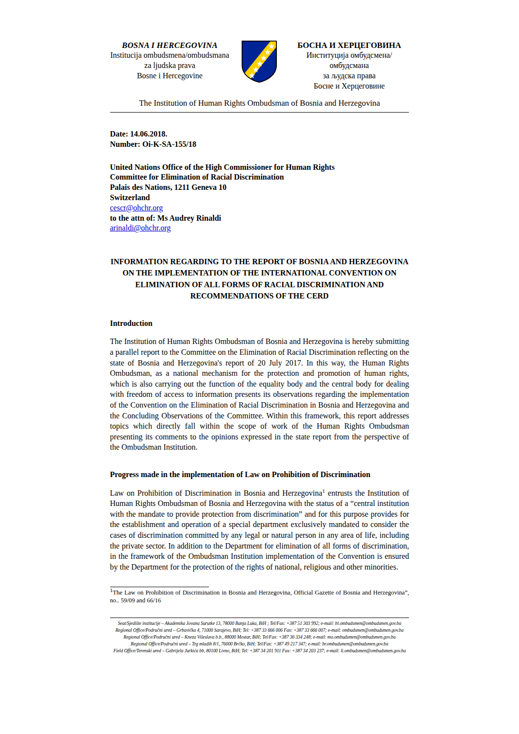BOSNA I HERCEGOVINA
Institucija ombudsmena/ombudsmana
za ljudska prava
Bosne i Hercegovine
БОСНА И ХЕРЦЕГОВИНА
Институција омбудсмена/омбудсмана
за људска права
Босне и Херцеговине
The Institution of Human Rights Ombudsman of Bosnia and Herzegovina
Date: 14.06.2018.
Number: Oi-K-SA-155/18
United Nations Office of the High Commissioner for Human Rights
Committee for Elimination of Racial Discrimination
Palais des Nations, 1211 Geneva 10
Switzerland
cescr@ohchr.org
to the attn of: Ms Audrey Rinaldi
arinaldi@ohchr.org
Information regarding to the report of Bosnia and Herzegovina
on the implementation of the International Convention on
Elimination of All Forms of Racial Discrimination and
Recommendations of the CERD
Introduction
The Institution of Human Rights Ombudsman of Bosnia and Herzegovina is hereby submitting a parallel report to the Committee on the Elimination of Racial Discrimination reflecting on the state of Bosnia and Herzegovina's report of 20 July 2017. In this way, the Human Rights Ombudsman, as a national mechanism for the protection and promotion of human rights, which is also carrying out the function of the equality body and the central body for dealing with freedom of access to information presents its observations regarding the implementation of the Convention on the Elimination of Racial Discrimination in Bosnia and Herzegovina and the Concluding Observations of the Committee. Within this framework, this report addresses topics which directly fall within the scope of work of the Human Rights Ombudsman presenting its comments to the opinions expressed in the state report from the perspective of the Ombudsman Institution.
Progress made in the implementation of Law on Prohibition of Discrimination
Law on Prohibition of Discrimination in Bosnia and Herzegovina1 entrusts the Institution of Human Rights Ombudsman of Bosnia and Herzegovina with the status of a “central institution with the mandate to provide protection from discrimination” and for this purpose provides for the establishment and operation of a special department exclusively mandated to consider the cases of discrimination committed by any legal or natural person in any area of life, including the private sector. In addition to the Department for elimination of all forms of discrimination, in the framework of the Ombudsman Institution implementation of the Convention is ensured by the Department for the protection of the rights of national, religious and other minorities.
1The Law on Prohibition of Discrimination in Bosnia and Herzegovina, Official Gazette of Bosnia and Herzegovina”, no.. 59/09 and 66/16
Seat/Sjedište institucije – Akademika Jovana Surutke 13, 78000 Banja Luka, BiH ; Tel/Fax: +387 51 303 992; e-mail: bl.ombudsmen@ombudsmen.gov.ba
Regional Office/Područni ured – Grbavička 4, 71000 Sarajevo, BiH; Tel: +387 33 666 006 Fax: +387 33 666 007; e-mail: ombudsmen@ombudsmen.gov.ba
Regional Office/Područni ured – Kneza Višeslava b.b., 88000 Mostar, BiH; Tel/Fax: +387 36 334 248; e-mail: mo.ombudsmen@ombudsmen.gov.ba
Regional Office/Područni ured – Trg mladih 8/1, 76000 Brčko, BiH; Tel/Fax: +387 49 217 347; e-mail: br.ombudsmen@ombudsmen.gov.ba
Field Office/Terenski ured – Gabrijela Jurkića bb, 80100 Livno, BiH; Tel: +387 34 201 911 Fax: +387 34 203 237; e-mail: li.ombudsmen@ombudsmen.gov.ba